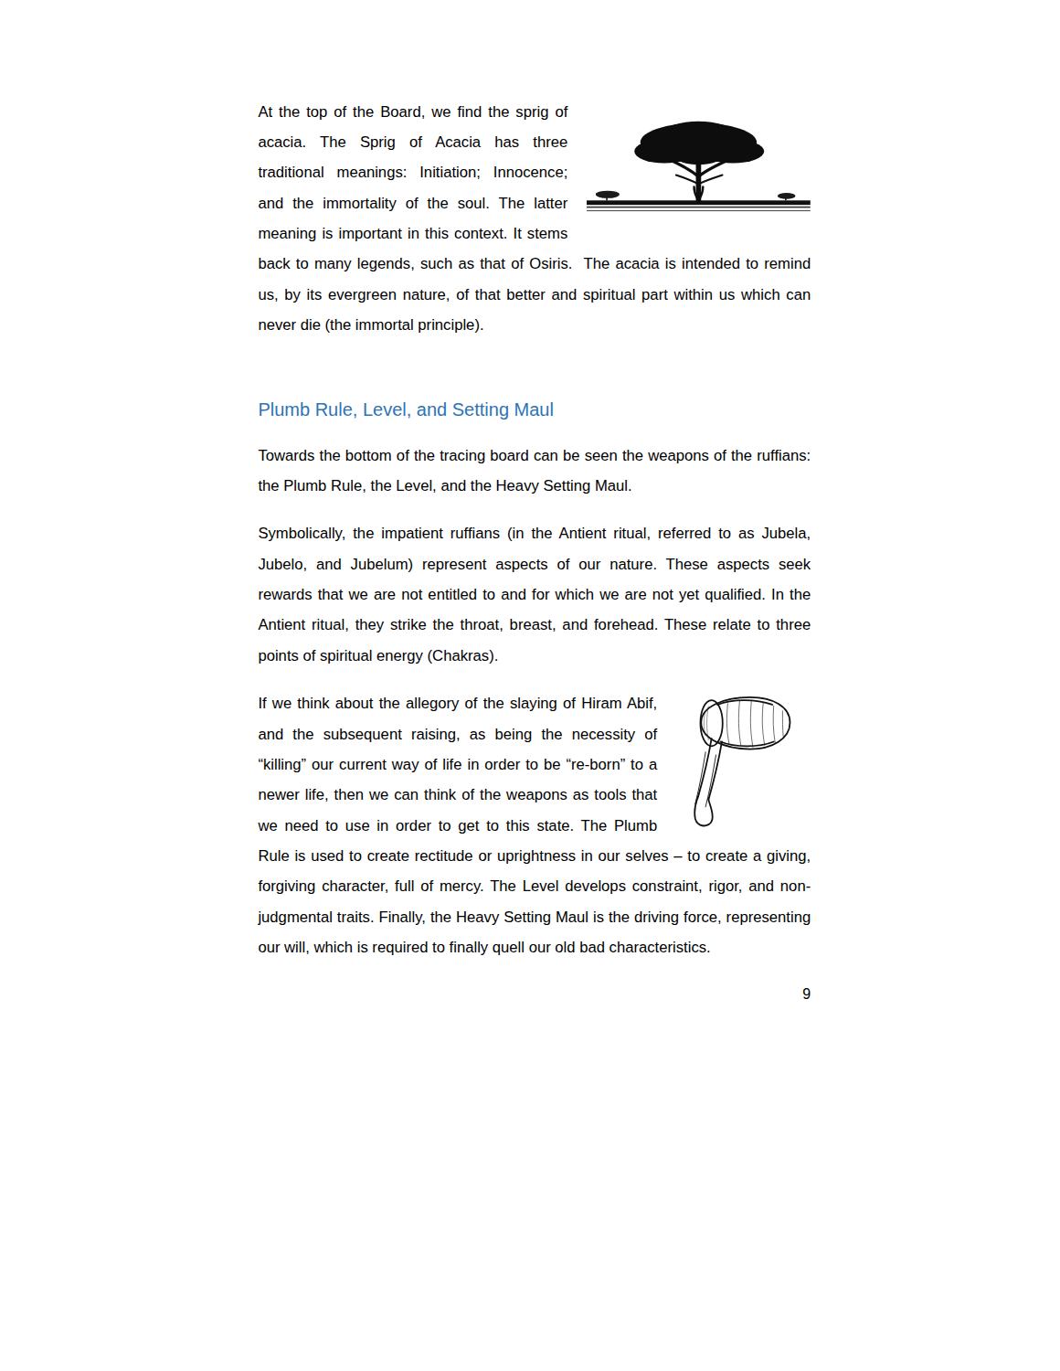Acacia tree
At the top of the Board, we find the sprig of acacia. The Sprig of Acacia has three traditional meanings: Initiation; Innocence; and the immortality of the soul. The latter meaning is important in this context. It stems back to many legends, such as that of Osiris. The acacia is intended to remind us, by its evergreen nature, of that better and spiritual part within us which can never die (the immortal principle).
Plumb Rule, Level, and Setting Maul
Towards the bottom of the tracing board can be seen the weapons of the ruffians: the Plumb Rule, the Level, and the Heavy Setting Maul.
Symbolically, the impatient ruffians (in the Antient ritual, referred to as Jubela, Jubelo, and Jubelum) represent aspects of our nature. These aspects seek rewards that we are not entitled to and for which we are not yet qualified. In the Antient ritual, they strike the throat, breast, and forehead. These relate to three points of spiritual energy (Chakras).
Heavy setting maul
If we think about the allegory of the slaying of Hiram Abif, and the subsequent raising, as being the necessity of “killing” our current way of life in order to be “re-born” to a newer life, then we can think of the weapons as tools that we need to use in order to get to this state. The Plumb Rule is used to create rectitude or uprightness in our selves – to create a giving, forgiving character, full of mercy. The Level develops constraint, rigor, and non-judgmental traits. Finally, the Heavy Setting Maul is the driving force, representing our will, which is required to finally quell our old bad characteristics.
9